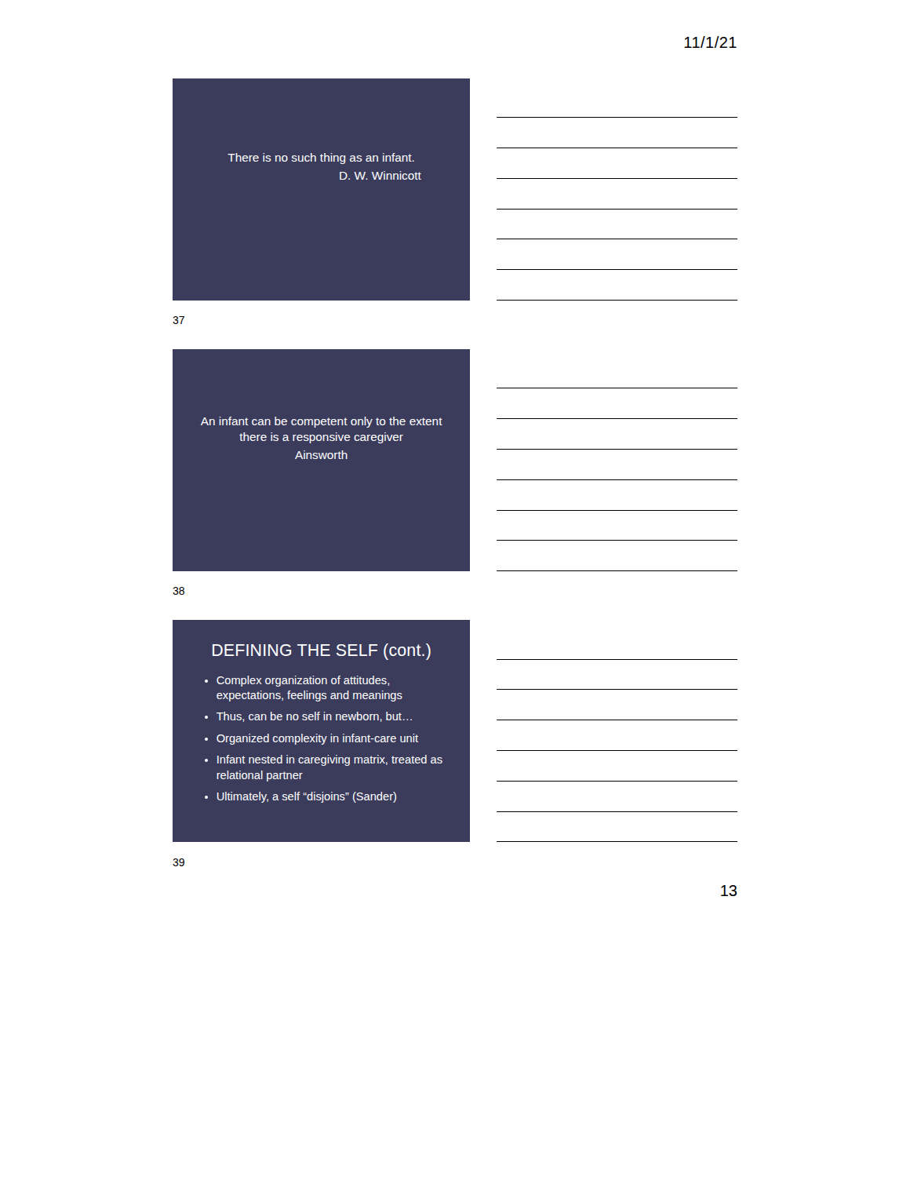11/1/21
There is no such thing as an infant.
D. W. Winnicott
37
An infant can be competent only to the extent there is a responsive caregiver
Ainsworth
38
DEFINING THE SELF (cont.)
Complex organization of attitudes, expectations, feelings and meanings
Thus, can be no self in newborn, but…
Organized complexity in infant-care unit
Infant nested in caregiving matrix, treated as relational partner
Ultimately, a self “disjoins” (Sander)
39
13